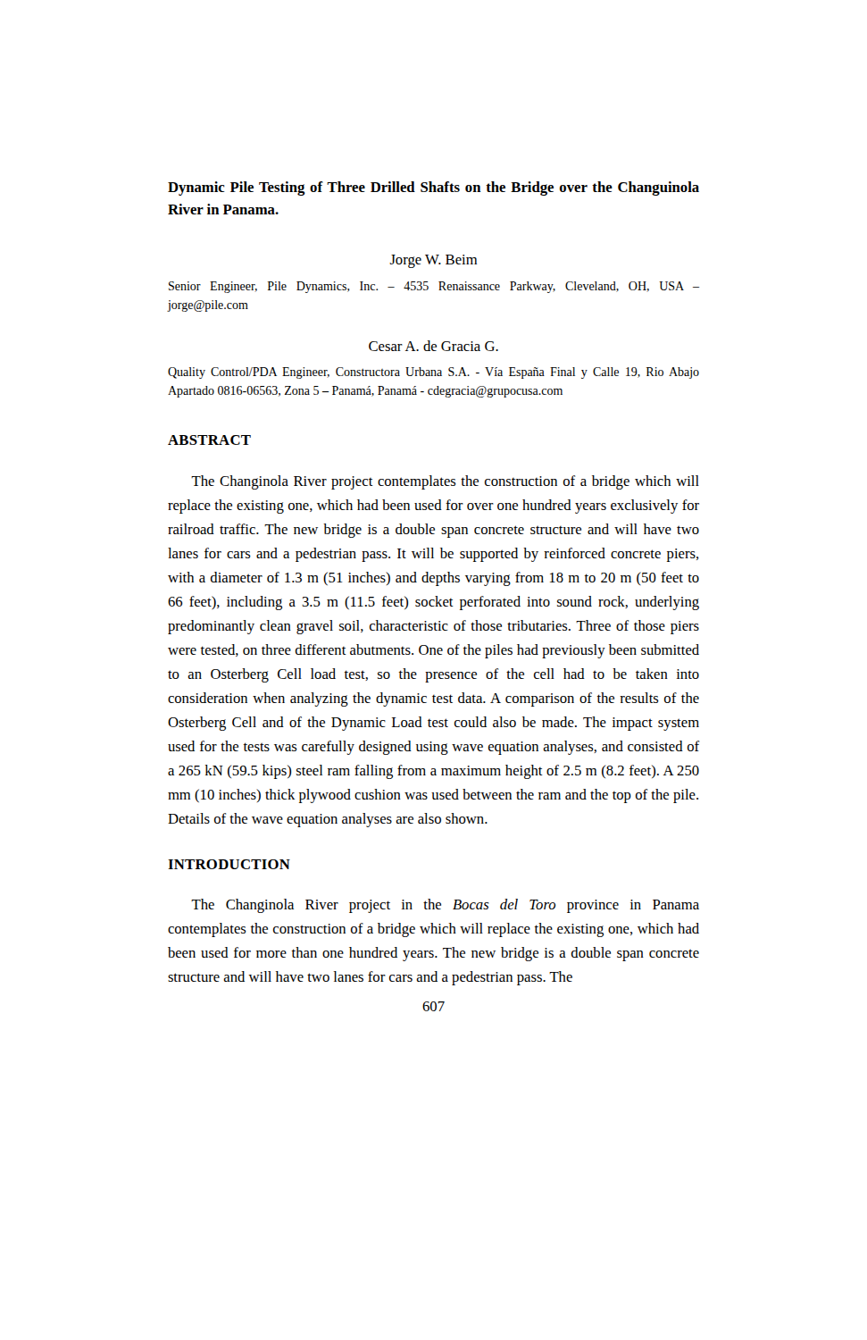Dynamic Pile Testing of Three Drilled Shafts on the Bridge over the Changuinola River in Panama.
Jorge W. Beim
Senior Engineer, Pile Dynamics, Inc. – 4535 Renaissance Parkway, Cleveland, OH, USA – jorge@pile.com
Cesar A. de Gracia G.
Quality Control/PDA Engineer, Constructora Urbana S.A. - Vía España Final y Calle 19, Rio Abajo Apartado 0816-06563, Zona 5 – Panamá, Panamá - cdegracia@grupocusa.com
ABSTRACT
The Changinola River project contemplates the construction of a bridge which will replace the existing one, which had been used for over one hundred years exclusively for railroad traffic. The new bridge is a double span concrete structure and will have two lanes for cars and a pedestrian pass. It will be supported by reinforced concrete piers, with a diameter of 1.3 m (51 inches) and depths varying from 18 m to 20 m (50 feet to 66 feet), including a 3.5 m (11.5 feet) socket perforated into sound rock, underlying predominantly clean gravel soil, characteristic of those tributaries. Three of those piers were tested, on three different abutments. One of the piles had previously been submitted to an Osterberg Cell load test, so the presence of the cell had to be taken into consideration when analyzing the dynamic test data. A comparison of the results of the Osterberg Cell and of the Dynamic Load test could also be made. The impact system used for the tests was carefully designed using wave equation analyses, and consisted of a 265 kN (59.5 kips) steel ram falling from a maximum height of 2.5 m (8.2 feet). A 250 mm (10 inches) thick plywood cushion was used between the ram and the top of the pile. Details of the wave equation analyses are also shown.
INTRODUCTION
The Changinola River project in the Bocas del Toro province in Panama contemplates the construction of a bridge which will replace the existing one, which had been used for more than one hundred years. The new bridge is a double span concrete structure and will have two lanes for cars and a pedestrian pass. The
607